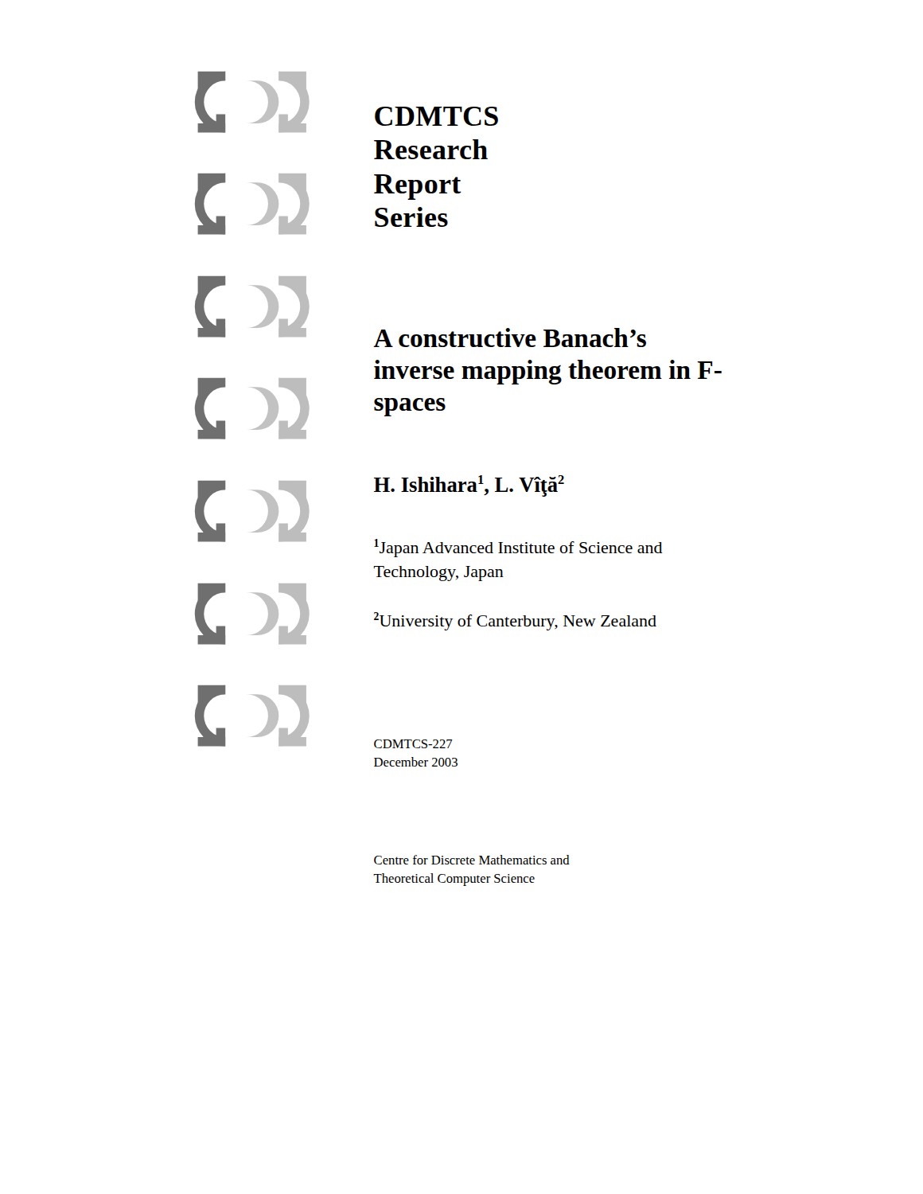CDMTCS Research Report Series
A constructive Banach’s inverse mapping theorem in F-spaces
H. Ishihara1, L. Vîţă2
1Japan Advanced Institute of Science and Technology, Japan
2University of Canterbury, New Zealand
CDMTCS-227 December 2003
Centre for Discrete Mathematics and Theoretical Computer Science